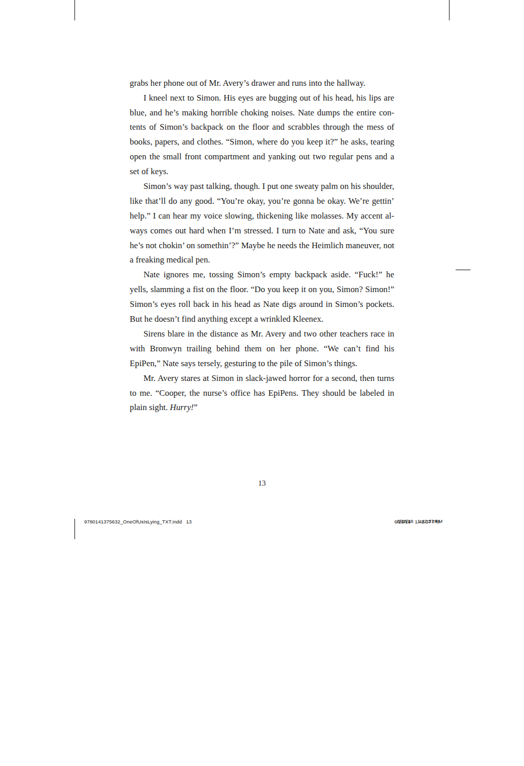grabs her phone out of Mr. Avery’s drawer and runs into the hallway.
I kneel next to Simon. His eyes are bugging out of his head, his lips are blue, and he’s making horrible choking noises. Nate dumps the entire contents of Simon’s backpack on the floor and scrabbles through the mess of books, papers, and clothes. “Simon, where do you keep it?” he asks, tearing open the small front compartment and yanking out two regular pens and a set of keys.
Simon’s way past talking, though. I put one sweaty palm on his shoulder, like that’ll do any good. “You’re okay, you’re gonna be okay. We’re gettin’ help.” I can hear my voice slowing, thickening like molasses. My accent always comes out hard when I’m stressed. I turn to Nate and ask, “You sure he’s not chokin’ on somethin’?” Maybe he needs the Heimlich maneuver, not a freaking medical pen.
Nate ignores me, tossing Simon’s empty backpack aside. “Fuck!” he yells, slamming a fist on the floor. “Do you keep it on you, Simon? Simon!” Simon’s eyes roll back in his head as Nate digs around in Simon’s pockets. But he doesn’t find anything except a wrinkled Kleenex.
Sirens blare in the distance as Mr. Avery and two other teachers race in with Bronwyn trailing behind them on her phone. “We can’t find his EpiPen,” Nate says tersely, gesturing to the pile of Simon’s things.
Mr. Avery stares at Simon in slack-jawed horror for a second, then turns to me. “Cooper, the nurse’s office has EpiPens. They should be labeled in plain sight. Hurry!”
13
9780141375632_OneOfUsIsLying_TXT.indd 13 6/28/18 1:42:37 PM 6/28/18 1:42:37 PM